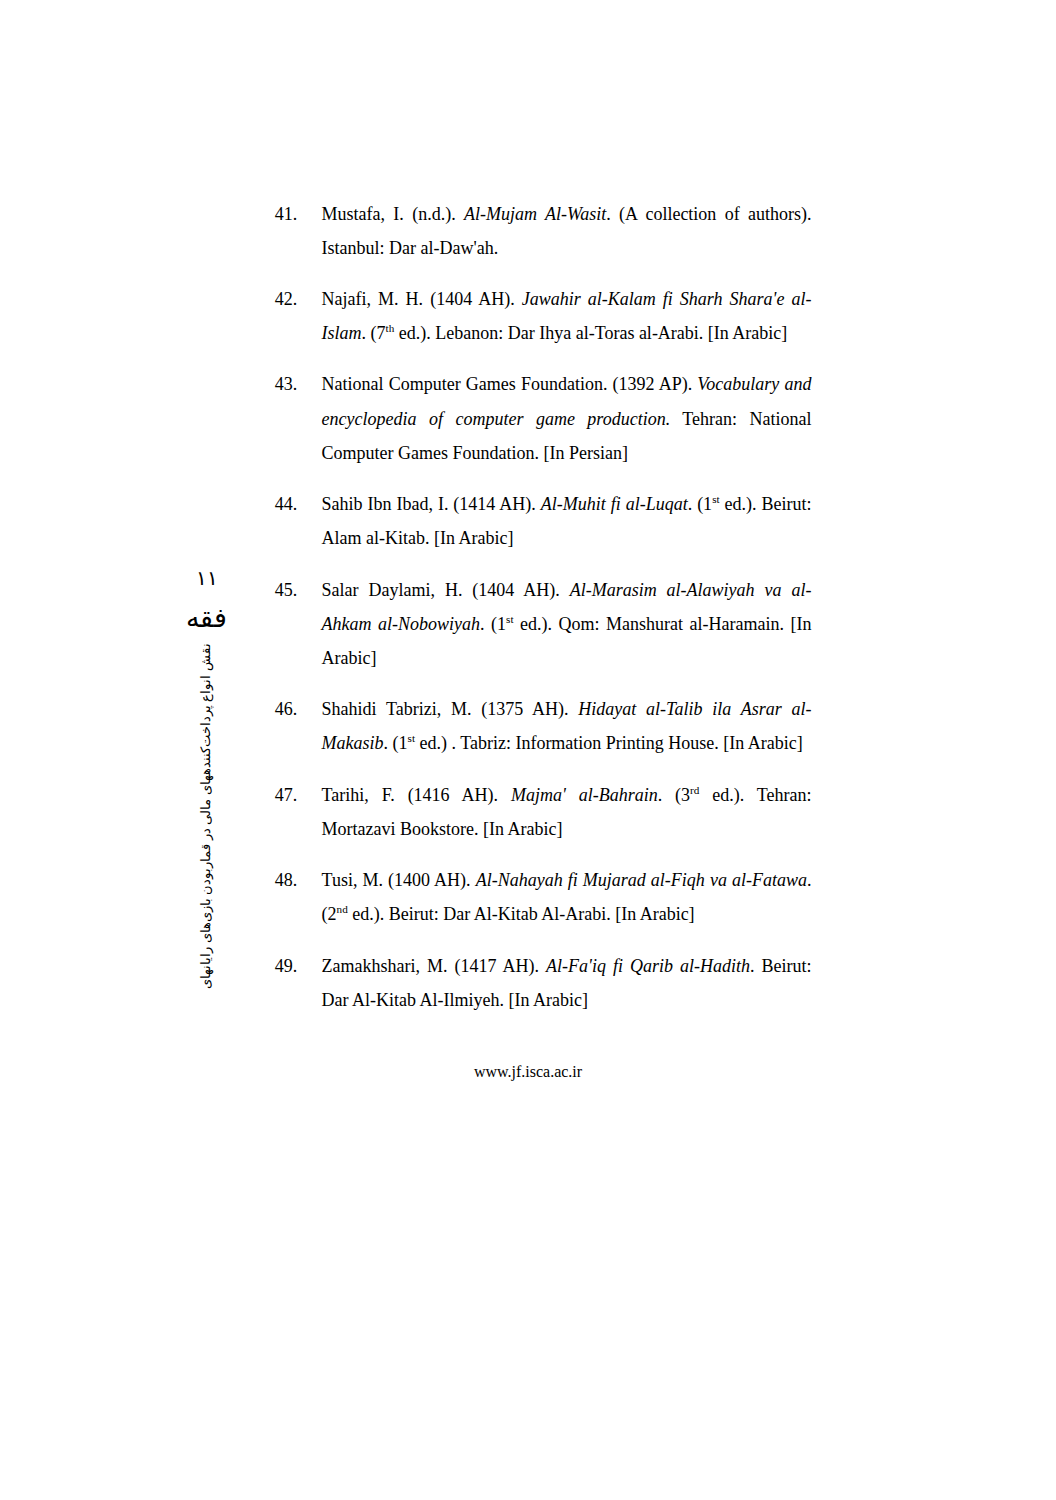١١
فقه
نقش انواع پرداخت‌کنندههای مالی در قماربودن بازی‌های رایانهای
Mustafa, I. (n.d.). Al-Mujam Al-Wasit. (A collection of authors). Istanbul: Dar al-Daw'ah.
Najafi, M. H. (1404 AH). Jawahir al-Kalam fi Sharh Shara'e al-Islam. (7th ed.). Lebanon: Dar Ihya al-Toras al-Arabi. [In Arabic]
National Computer Games Foundation. (1392 AP). Vocabulary and encyclopedia of computer game production. Tehran: National Computer Games Foundation. [In Persian]
Sahib Ibn Ibad, I. (1414 AH). Al-Muhit fi al-Luqat. (1st ed.). Beirut: Alam al-Kitab. [In Arabic]
Salar Daylami, H. (1404 AH). Al-Marasim al-Alawiyah va al-Ahkam al-Nobowiyah. (1st ed.). Qom: Manshurat al-Haramain. [In Arabic]
Shahidi Tabrizi, M. (1375 AH). Hidayat al-Talib ila Asrar al-Makasib. (1st ed.) . Tabriz: Information Printing House. [In Arabic]
Tarihi, F. (1416 AH). Majma' al-Bahrain. (3rd ed.). Tehran: Mortazavi Bookstore. [In Arabic]
Tusi, M. (1400 AH). Al-Nahayah fi Mujarad al-Fiqh va al-Fatawa. (2nd ed.). Beirut: Dar Al-Kitab Al-Arabi. [In Arabic]
Zamakhshari, M. (1417 AH). Al-Fa'iq fi Qarib al-Hadith. Beirut: Dar Al-Kitab Al-Ilmiyeh. [In Arabic]
www.jf.isca.ac.ir